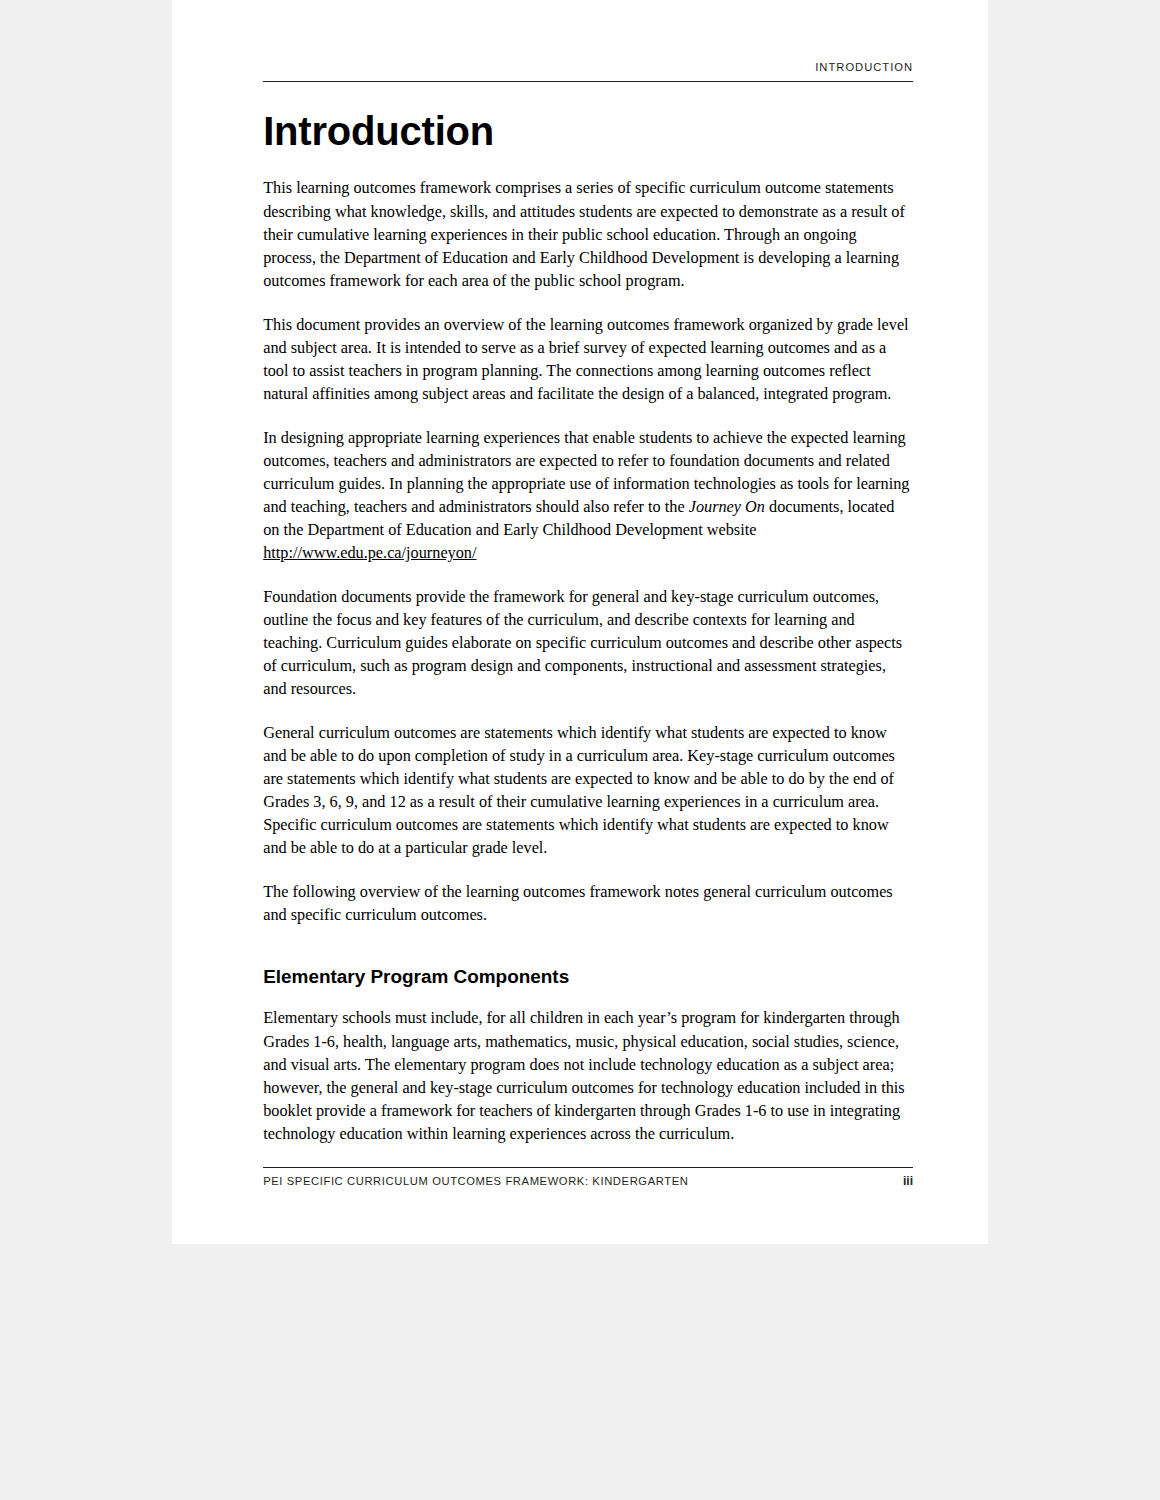INTRODUCTION
Introduction
This learning outcomes framework comprises a series of specific curriculum outcome statements describing what knowledge, skills, and attitudes students are expected to demonstrate as a result of their cumulative learning experiences in their public school education. Through an ongoing process, the Department of Education and Early Childhood Development is developing a learning outcomes framework for each area of the public school program.
This document provides an overview of the learning outcomes framework organized by grade level and subject area. It is intended to serve as a brief survey of expected learning outcomes and as a tool to assist teachers in program planning. The connections among learning outcomes reflect natural affinities among subject areas and facilitate the design of a balanced, integrated program.
In designing appropriate learning experiences that enable students to achieve the expected learning outcomes, teachers and administrators are expected to refer to foundation documents and related curriculum guides. In planning the appropriate use of information technologies as tools for learning and teaching, teachers and administrators should also refer to the Journey On documents, located on the Department of Education and Early Childhood Development website http://www.edu.pe.ca/journeyon/
Foundation documents provide the framework for general and key-stage curriculum outcomes, outline the focus and key features of the curriculum, and describe contexts for learning and teaching. Curriculum guides elaborate on specific curriculum outcomes and describe other aspects of curriculum, such as program design and components, instructional and assessment strategies, and resources.
General curriculum outcomes are statements which identify what students are expected to know and be able to do upon completion of study in a curriculum area. Key-stage curriculum outcomes are statements which identify what students are expected to know and be able to do by the end of Grades 3, 6, 9, and 12 as a result of their cumulative learning experiences in a curriculum area. Specific curriculum outcomes are statements which identify what students are expected to know and be able to do at a particular grade level.
The following overview of the learning outcomes framework notes general curriculum outcomes and specific curriculum outcomes.
Elementary Program Components
Elementary schools must include, for all children in each year’s program for kindergarten through Grades 1-6, health, language arts, mathematics, music, physical education, social studies, science, and visual arts. The elementary program does not include technology education as a subject area; however, the general and key-stage curriculum outcomes for technology education included in this booklet provide a framework for teachers of kindergarten through Grades 1-6 to use in integrating technology education within learning experiences across the curriculum.
PEI SPECIFIC CURRICULUM OUTCOMES FRAMEWORK: KINDERGARTEN iii